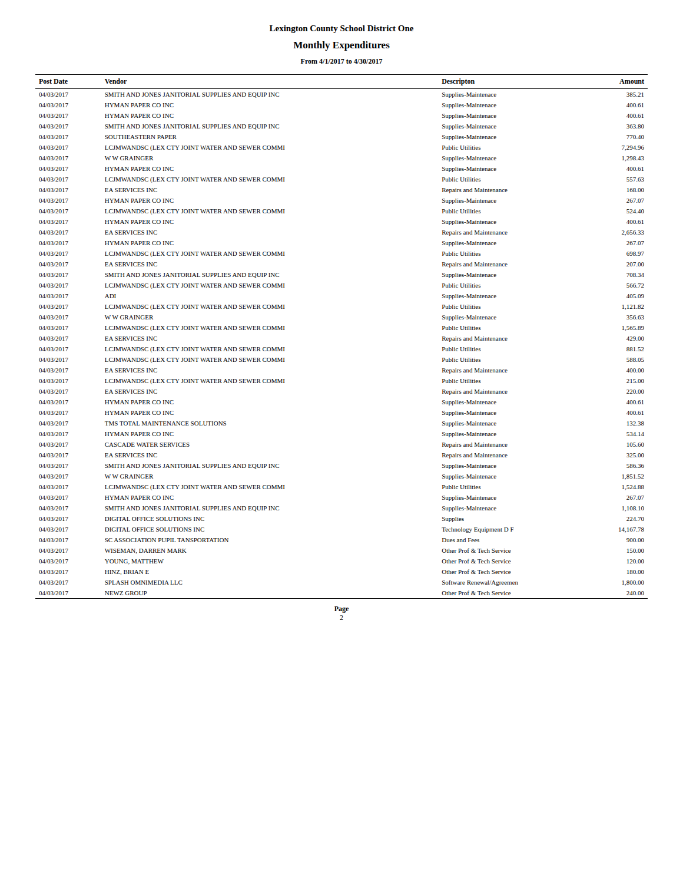Lexington County School District One
Monthly Expenditures
From 4/1/2017 to 4/30/2017
| Post Date | Vendor | Descripton | Amount |
| --- | --- | --- | --- |
| 04/03/2017 | SMITH AND JONES JANITORIAL SUPPLIES AND EQUIP INC | Supplies-Maintenace | 385.21 |
| 04/03/2017 | HYMAN PAPER CO INC | Supplies-Maintenace | 400.61 |
| 04/03/2017 | HYMAN PAPER CO INC | Supplies-Maintenace | 400.61 |
| 04/03/2017 | SMITH AND JONES JANITORIAL SUPPLIES AND EQUIP INC | Supplies-Maintenace | 363.80 |
| 04/03/2017 | SOUTHEASTERN PAPER | Supplies-Maintenace | 770.40 |
| 04/03/2017 | LCJMWANDSC (LEX CTY JOINT WATER AND SEWER COMMI | Public Utilities | 7,294.96 |
| 04/03/2017 | W W GRAINGER | Supplies-Maintenace | 1,298.43 |
| 04/03/2017 | HYMAN PAPER CO INC | Supplies-Maintenace | 400.61 |
| 04/03/2017 | LCJMWANDSC (LEX CTY JOINT WATER AND SEWER COMMI | Public Utilities | 557.63 |
| 04/03/2017 | EA SERVICES INC | Repairs and Maintenance | 168.00 |
| 04/03/2017 | HYMAN PAPER CO INC | Supplies-Maintenace | 267.07 |
| 04/03/2017 | LCJMWANDSC (LEX CTY JOINT WATER AND SEWER COMMI | Public Utilities | 524.40 |
| 04/03/2017 | HYMAN PAPER CO INC | Supplies-Maintenace | 400.61 |
| 04/03/2017 | EA SERVICES INC | Repairs and Maintenance | 2,656.33 |
| 04/03/2017 | HYMAN PAPER CO INC | Supplies-Maintenace | 267.07 |
| 04/03/2017 | LCJMWANDSC (LEX CTY JOINT WATER AND SEWER COMMI | Public Utilities | 698.97 |
| 04/03/2017 | EA SERVICES INC | Repairs and Maintenance | 207.00 |
| 04/03/2017 | SMITH AND JONES JANITORIAL SUPPLIES AND EQUIP INC | Supplies-Maintenace | 708.34 |
| 04/03/2017 | LCJMWANDSC (LEX CTY JOINT WATER AND SEWER COMMI | Public Utilities | 566.72 |
| 04/03/2017 | ADI | Supplies-Maintenace | 405.09 |
| 04/03/2017 | LCJMWANDSC (LEX CTY JOINT WATER AND SEWER COMMI | Public Utilities | 1,121.82 |
| 04/03/2017 | W W GRAINGER | Supplies-Maintenace | 356.63 |
| 04/03/2017 | LCJMWANDSC (LEX CTY JOINT WATER AND SEWER COMMI | Public Utilities | 1,565.89 |
| 04/03/2017 | EA SERVICES INC | Repairs and Maintenance | 429.00 |
| 04/03/2017 | LCJMWANDSC (LEX CTY JOINT WATER AND SEWER COMMI | Public Utilities | 881.52 |
| 04/03/2017 | LCJMWANDSC (LEX CTY JOINT WATER AND SEWER COMMI | Public Utilities | 588.05 |
| 04/03/2017 | EA SERVICES INC | Repairs and Maintenance | 400.00 |
| 04/03/2017 | LCJMWANDSC (LEX CTY JOINT WATER AND SEWER COMMI | Public Utilities | 215.00 |
| 04/03/2017 | EA SERVICES INC | Repairs and Maintenance | 220.00 |
| 04/03/2017 | HYMAN PAPER CO INC | Supplies-Maintenace | 400.61 |
| 04/03/2017 | HYMAN PAPER CO INC | Supplies-Maintenace | 400.61 |
| 04/03/2017 | TMS TOTAL MAINTENANCE SOLUTIONS | Supplies-Maintenace | 132.38 |
| 04/03/2017 | HYMAN PAPER CO INC | Supplies-Maintenace | 534.14 |
| 04/03/2017 | CASCADE WATER SERVICES | Repairs and Maintenance | 105.60 |
| 04/03/2017 | EA SERVICES INC | Repairs and Maintenance | 325.00 |
| 04/03/2017 | SMITH AND JONES JANITORIAL SUPPLIES AND EQUIP INC | Supplies-Maintenace | 586.36 |
| 04/03/2017 | W W GRAINGER | Supplies-Maintenace | 1,851.52 |
| 04/03/2017 | LCJMWANDSC (LEX CTY JOINT WATER AND SEWER COMMI | Public Utilities | 1,524.88 |
| 04/03/2017 | HYMAN PAPER CO INC | Supplies-Maintenace | 267.07 |
| 04/03/2017 | SMITH AND JONES JANITORIAL SUPPLIES AND EQUIP INC | Supplies-Maintenace | 1,108.10 |
| 04/03/2017 | DIGITAL OFFICE SOLUTIONS INC | Supplies | 224.70 |
| 04/03/2017 | DIGITAL OFFICE SOLUTIONS INC | Technology Equipment D F | 14,167.78 |
| 04/03/2017 | SC ASSOCIATION PUPIL TANSPORTATION | Dues and Fees | 900.00 |
| 04/03/2017 | WISEMAN, DARREN MARK | Other Prof & Tech Service | 150.00 |
| 04/03/2017 | YOUNG, MATTHEW | Other Prof & Tech Service | 120.00 |
| 04/03/2017 | HINZ, BRIAN E | Other Prof & Tech Service | 180.00 |
| 04/03/2017 | SPLASH OMNIMEDIA LLC | Software Renewal/Agreemen | 1,800.00 |
| 04/03/2017 | NEWZ GROUP | Other Prof & Tech Service | 240.00 |
Page
2